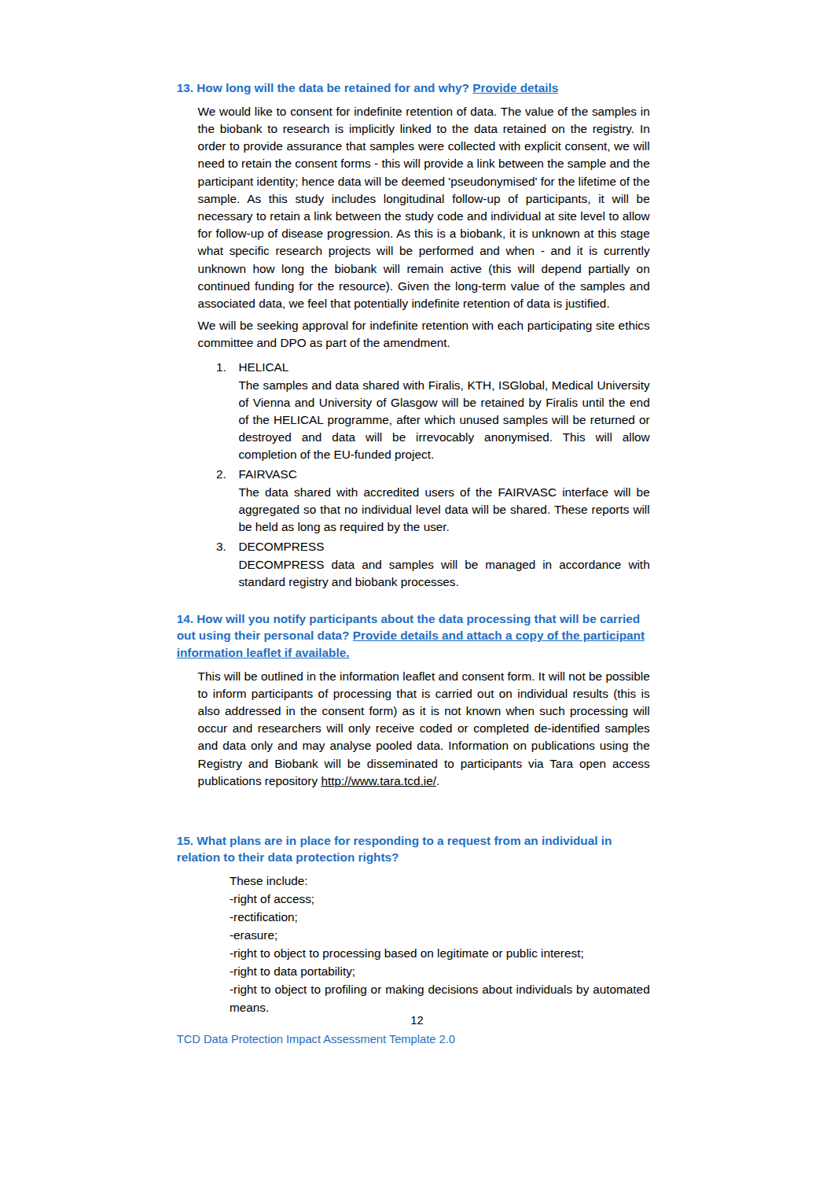13. How long will the data be retained for and why? Provide details
We would like to consent for indefinite retention of data. The value of the samples in the biobank to research is implicitly linked to the data retained on the registry. In order to provide assurance that samples were collected with explicit consent, we will need to retain the consent forms - this will provide a link between the sample and the participant identity; hence data will be deemed 'pseudonymised' for the lifetime of the sample. As this study includes longitudinal follow-up of participants, it will be necessary to retain a link between the study code and individual at site level to allow for follow-up of disease progression. As this is a biobank, it is unknown at this stage what specific research projects will be performed and when - and it is currently unknown how long the biobank will remain active (this will depend partially on continued funding for the resource). Given the long-term value of the samples and associated data, we feel that potentially indefinite retention of data is justified.
We will be seeking approval for indefinite retention with each participating site ethics committee and DPO as part of the amendment.
HELICAL
The samples and data shared with Firalis, KTH, ISGlobal, Medical University of Vienna and University of Glasgow will be retained by Firalis until the end of the HELICAL programme, after which unused samples will be returned or destroyed and data will be irrevocably anonymised. This will allow completion of the EU-funded project.
FAIRVASC
The data shared with accredited users of the FAIRVASC interface will be aggregated so that no individual level data will be shared. These reports will be held as long as required by the user.
DECOMPRESS
DECOMPRESS data and samples will be managed in accordance with standard registry and biobank processes.
14. How will you notify participants about the data processing that will be carried out using their personal data? Provide details and attach a copy of the participant information leaflet if available.
This will be outlined in the information leaflet and consent form. It will not be possible to inform participants of processing that is carried out on individual results (this is also addressed in the consent form) as it is not known when such processing will occur and researchers will only receive coded or completed de-identified samples and data only and may analyse pooled data. Information on publications using the Registry and Biobank will be disseminated to participants via Tara open access publications repository http://www.tara.tcd.ie/.
15. What plans are in place for responding to a request from an individual in relation to their data protection rights?
These include:
-right of access;
-rectification;
-erasure;
-right to object to processing based on legitimate or public interest;
-right to data portability;
-right to object to profiling or making decisions about individuals by automated means.
12
TCD Data Protection Impact Assessment Template 2.0